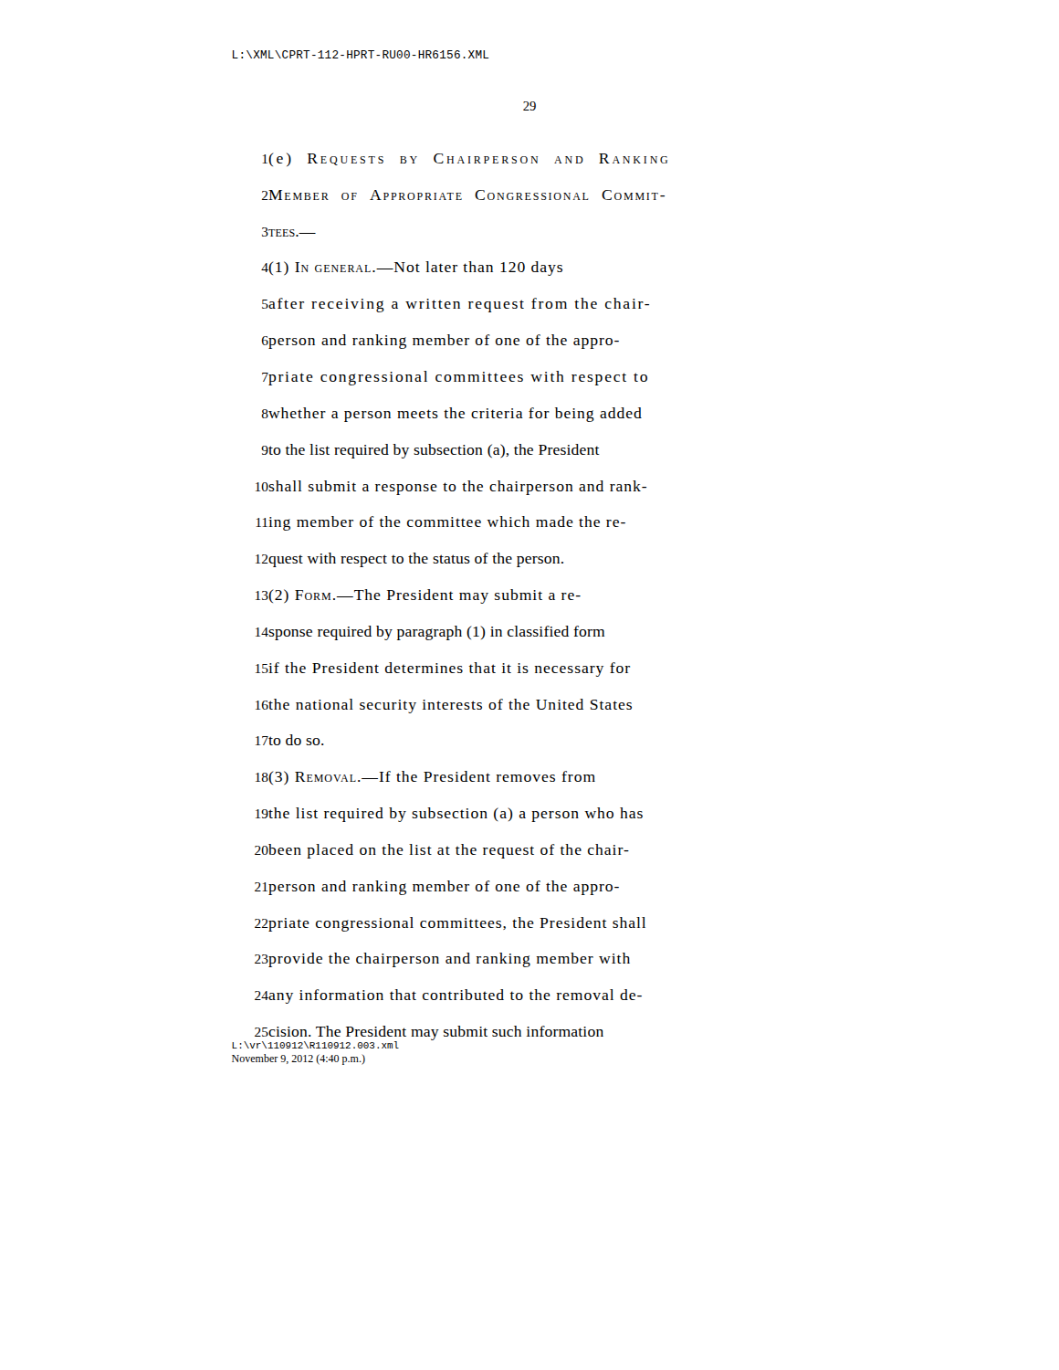L:\XML\CPRT-112-HPRT-RU00-HR6156.XML
29
| 1 | (e) Requests by Chairperson and Ranking |
| 2 | Member of Appropriate Congressional Commit - |
| 3 | tees .— |
| 4 | (1) In general .—Not later than 120 days |
| 5 | after receiving a written request from the chair- |
| 6 | person and ranking member of one of the appro- |
| 7 | priate congressional committees with respect to |
| 8 | whether a person meets the criteria for being added |
| 9 | to the list required by subsection (a), the President |
| 10 | shall submit a response to the chairperson and rank- |
| 11 | ing member of the committee which made the re- |
| 12 | quest with respect to the status of the person. |
| 13 | (2) Form .—The President may submit a re- |
| 14 | sponse required by paragraph (1) in classified form |
| 15 | if the President determines that it is necessary for |
| 16 | the national security interests of the United States |
| 17 | to do so. |
| 18 | (3) Removal .—If the President removes from |
| 19 | the list required by subsection (a) a person who has |
| 20 | been placed on the list at the request of the chair- |
| 21 | person and ranking member of one of the appro- |
| 22 | priate congressional committees, the President shall |
| 23 | provide the chairperson and ranking member with |
| 24 | any information that contributed to the removal de- |
| 25 | cision. The President may submit such information |
L:\vr\110912\R110912.003.xml
November 9, 2012 (4:40 p.m.)